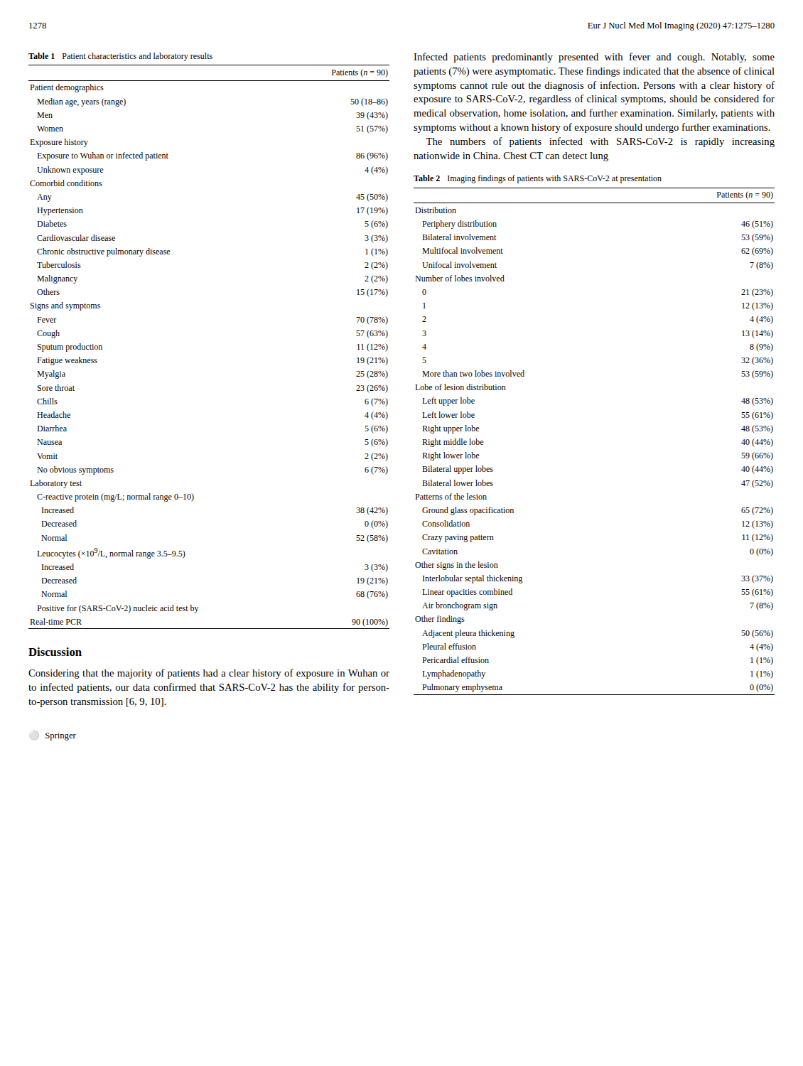1278
Eur J Nucl Med Mol Imaging (2020) 47:1275–1280
Table 1 Patient characteristics and laboratory results
| | Patients ( n = 90) |
| --- | --- |
| Patient demographics | |
| Median age, years (range) | 50 (18–86) |
| Men | 39 (43%) |
| Women | 51 (57%) |
| Exposure history | |
| Exposure to Wuhan or infected patient | 86 (96%) |
| Unknown exposure | 4 (4%) |
| Comorbid conditions | |
| Any | 45 (50%) |
| Hypertension | 17 (19%) |
| Diabetes | 5 (6%) |
| Cardiovascular disease | 3 (3%) |
| Chronic obstructive pulmonary disease | 1 (1%) |
| Tuberculosis | 2 (2%) |
| Malignancy | 2 (2%) |
| Others | 15 (17%) |
| Signs and symptoms | |
| Fever | 70 (78%) |
| Cough | 57 (63%) |
| Sputum production | 11 (12%) |
| Fatigue weakness | 19 (21%) |
| Myalgia | 25 (28%) |
| Sore throat | 23 (26%) |
| Chills | 6 (7%) |
| Headache | 4 (4%) |
| Diarrhea | 5 (6%) |
| Nausea | 5 (6%) |
| Vomit | 2 (2%) |
| No obvious symptoms | 6 (7%) |
| Laboratory test | |
| C-reactive protein (mg/L; normal range 0–10) | |
| Increased | 38 (42%) |
| Decreased | 0 (0%) |
| Normal | 52 (58%) |
| Leucocytes (×10 9 /L, normal range 3.5–9.5) | |
| Increased | 3 (3%) |
| Decreased | 19 (21%) |
| Normal | 68 (76%) |
| Positive for (SARS-CoV-2) nucleic acid test by | |
| Real-time PCR | 90 (100%) |
Discussion
Considering that the majority of patients had a clear history of exposure in Wuhan or to infected patients, our data confirmed that SARS-CoV-2 has the ability for person-to-person transmission [6, 9, 10].
⚪ Springer
Infected patients predominantly presented with fever and cough. Notably, some patients (7%) were asymptomatic. These findings indicated that the absence of clinical symptoms cannot rule out the diagnosis of infection. Persons with a clear history of exposure to SARS-CoV-2, regardless of clinical symptoms, should be considered for medical observation, home isolation, and further examination. Similarly, patients with symptoms without a known history of exposure should undergo further examinations.
The numbers of patients infected with SARS-CoV-2 is rapidly increasing nationwide in China. Chest CT can detect lung
Table 2 Imaging findings of patients with SARS-CoV-2 at presentation
| | Patients ( n = 90) |
| --- | --- |
| Distribution | |
| Periphery distribution | 46 (51%) |
| Bilateral involvement | 53 (59%) |
| Multifocal involvement | 62 (69%) |
| Unifocal involvement | 7 (8%) |
| Number of lobes involved | |
| 0 | 21 (23%) |
| 1 | 12 (13%) |
| 2 | 4 (4%) |
| 3 | 13 (14%) |
| 4 | 8 (9%) |
| 5 | 32 (36%) |
| More than two lobes involved | 53 (59%) |
| Lobe of lesion distribution | |
| Left upper lobe | 48 (53%) |
| Left lower lobe | 55 (61%) |
| Right upper lobe | 48 (53%) |
| Right middle lobe | 40 (44%) |
| Right lower lobe | 59 (66%) |
| Bilateral upper lobes | 40 (44%) |
| Bilateral lower lobes | 47 (52%) |
| Patterns of the lesion | |
| Ground glass opacification | 65 (72%) |
| Consolidation | 12 (13%) |
| Crazy paving pattern | 11 (12%) |
| Cavitation | 0 (0%) |
| Other signs in the lesion | |
| Interlobular septal thickening | 33 (37%) |
| Linear opacities combined | 55 (61%) |
| Air bronchogram sign | 7 (8%) |
| Other findings | |
| Adjacent pleura thickening | 50 (56%) |
| Pleural effusion | 4 (4%) |
| Pericardial effusion | 1 (1%) |
| Lymphadenopathy | 1 (1%) |
| Pulmonary emphysema | 0 (0%) |